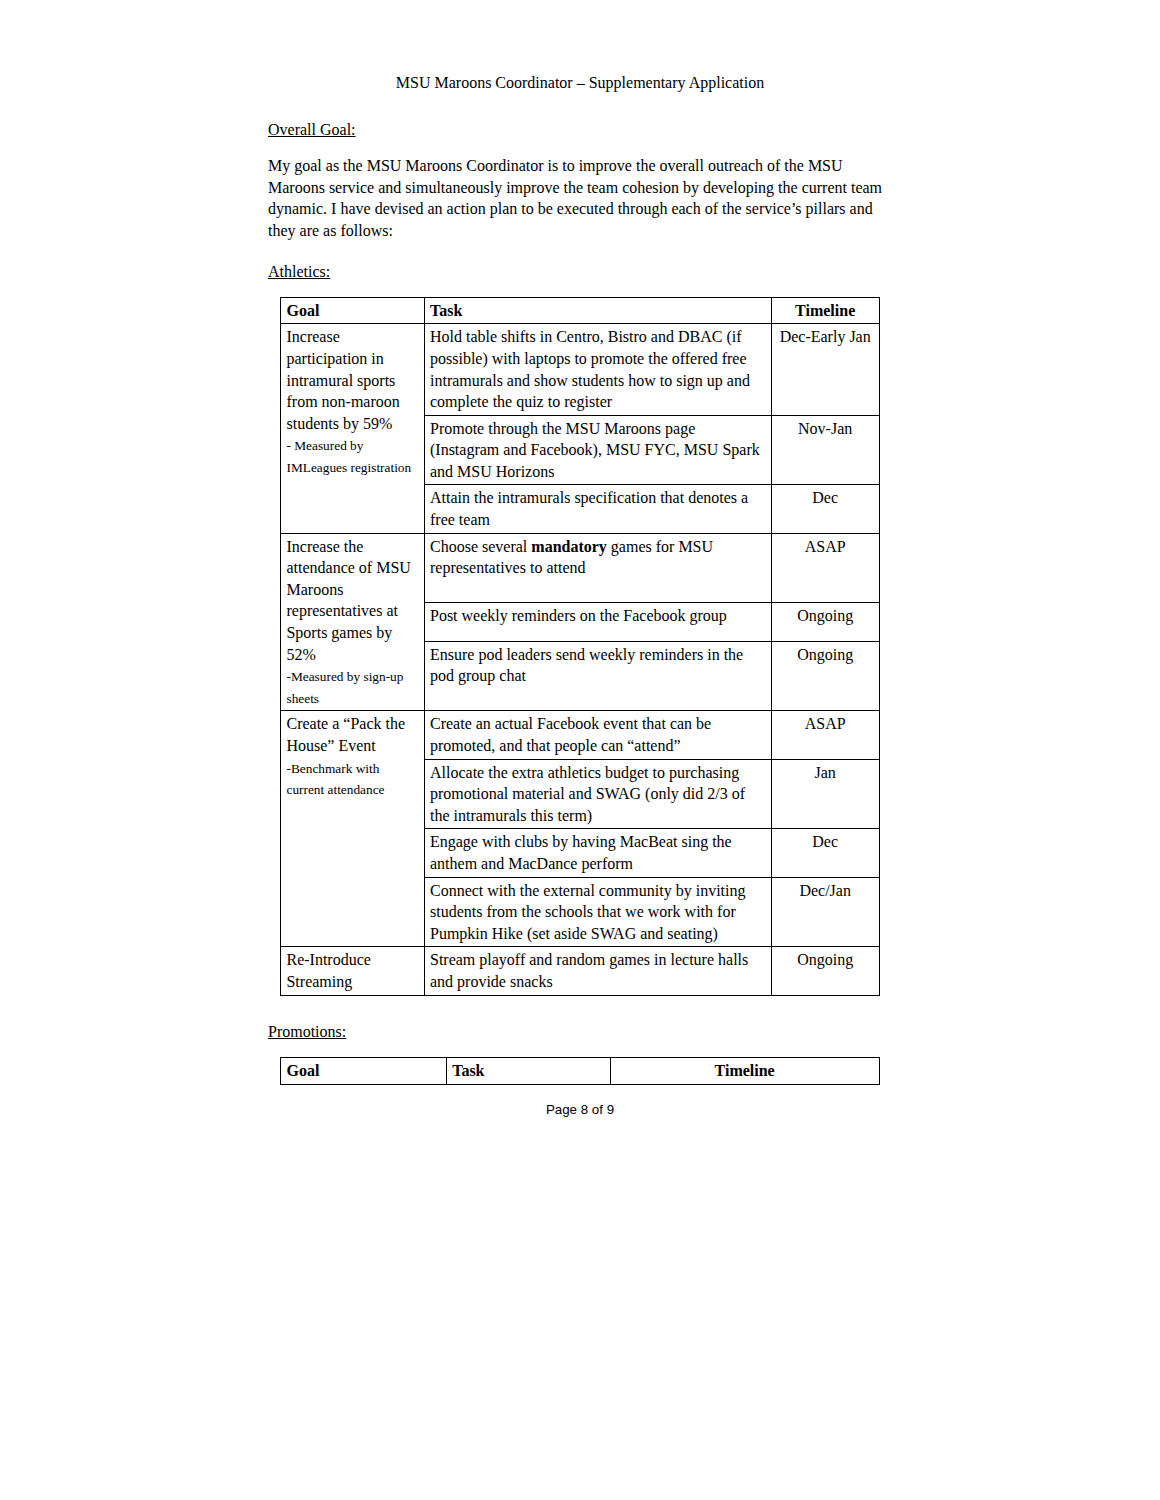MSU Maroons Coordinator – Supplementary Application
Overall Goal:
My goal as the MSU Maroons Coordinator is to improve the overall outreach of the MSU Maroons service and simultaneously improve the team cohesion by developing the current team dynamic. I have devised an action plan to be executed through each of the service’s pillars and they are as follows:
Athletics:
| Goal | Task | Timeline |
| --- | --- | --- |
| Increase participation in intramural sports from non-maroon students by 59% - Measured by IMLeagues registration | Hold table shifts in Centro, Bistro and DBAC (if possible) with laptops to promote the offered free intramurals and show students how to sign up and complete the quiz to register | Dec-Early Jan |
| Promote through the MSU Maroons page (Instagram and Facebook), MSU FYC, MSU Spark and MSU Horizons | Nov-Jan |
| Attain the intramurals specification that denotes a free team | Dec |
| Increase the attendance of MSU Maroons representatives at Sports games by 52% -Measured by sign-up sheets | Choose several mandatory games for MSU representatives to attend | ASAP |
| Post weekly reminders on the Facebook group | Ongoing |
| Ensure pod leaders send weekly reminders in the pod group chat | Ongoing |
| Create a “Pack the House” Event -Benchmark with current attendance | Create an actual Facebook event that can be promoted, and that people can “attend” | ASAP |
| Allocate the extra athletics budget to purchasing promotional material and SWAG (only did 2/3 of the intramurals this term) | Jan |
| Engage with clubs by having MacBeat sing the anthem and MacDance perform | Dec |
| Connect with the external community by inviting students from the schools that we work with for Pumpkin Hike (set aside SWAG and seating) | Dec/Jan |
| Re-Introduce Streaming | Stream playoff and random games in lecture halls and provide snacks | Ongoing |
Promotions:
| Goal | Task | Timeline |
| --- | --- | --- |
Page 8 of 9